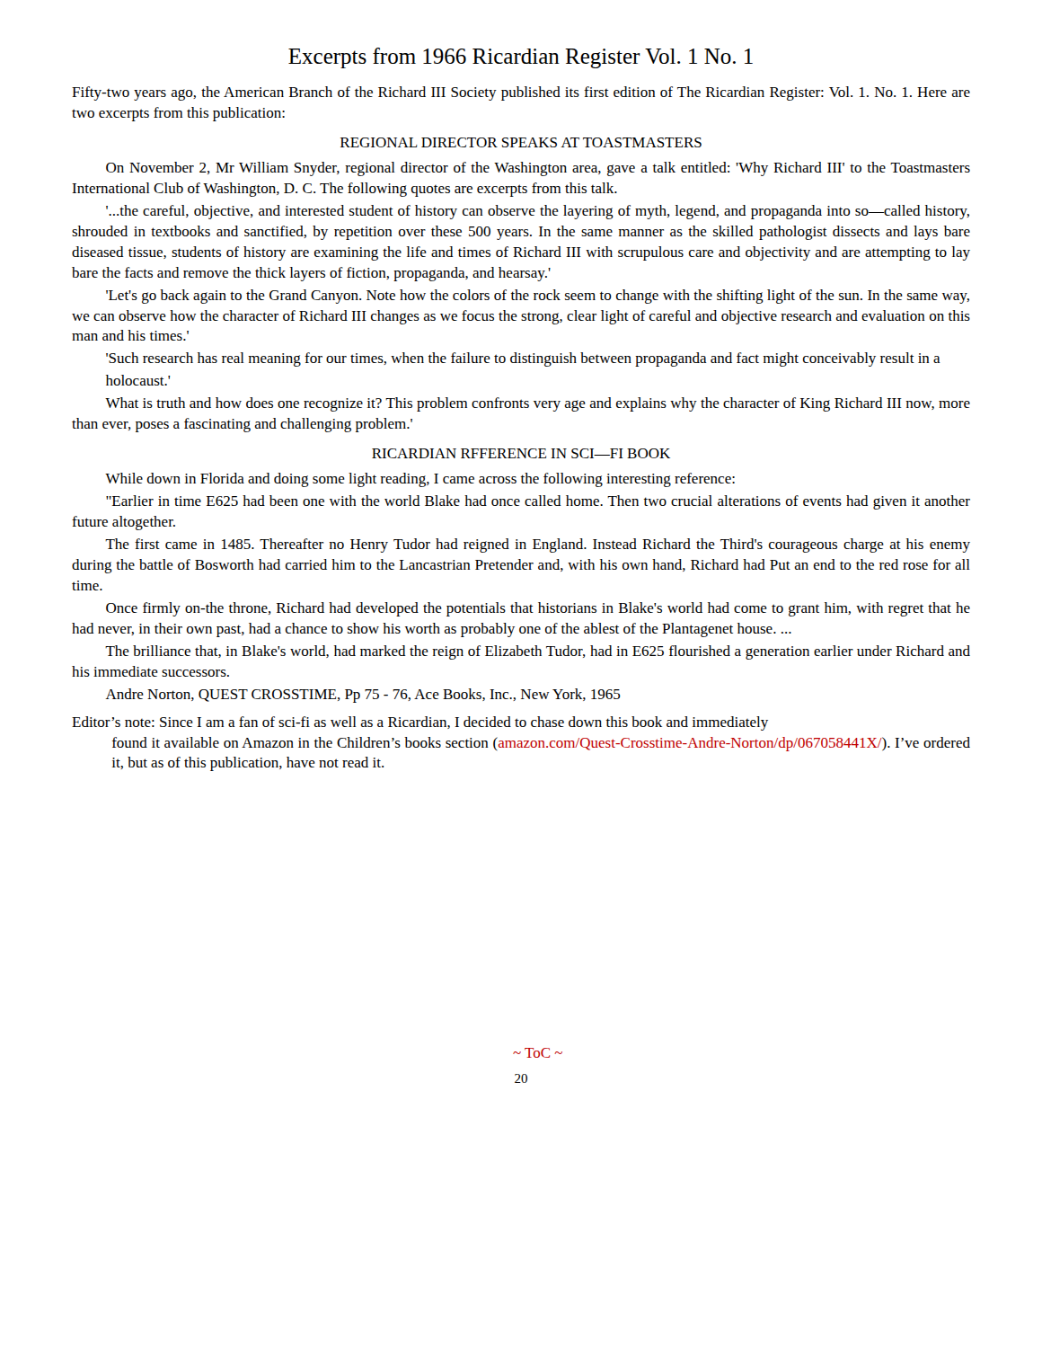Excerpts from 1966 Ricardian Register Vol. 1 No. 1
Fifty-two years ago, the American Branch of the Richard III Society published its first edition of The Ricardian Register: Vol. 1. No. 1. Here are two excerpts from this publication:
REGIONAL DIRECTOR SPEAKS AT TOASTMASTERS
On November 2, Mr William Snyder, regional director of the Washington area, gave a talk entitled: 'Why Richard III' to the Toastmasters International Club of Washington, D. C. The following quotes are excerpts from this talk.
'...the careful, objective, and interested student of history can observe the layering of myth, legend, and propaganda into so—called history, shrouded in textbooks and sanctified, by repetition over these 500 years. In the same manner as the skilled pathologist dissects and lays bare diseased tissue, students of history are examining the life and times of Richard III with scrupulous care and objectivity and are attempting to lay bare the facts and remove the thick layers of fiction, propaganda, and hearsay.'
'Let's go back again to the Grand Canyon. Note how the colors of the rock seem to change with the shifting light of the sun. In the same way, we can observe how the character of Richard III changes as we focus the strong, clear light of careful and objective research and evaluation on this man and his times.'
'Such research has real meaning for our times, when the failure to distinguish between propaganda and fact might conceivably result in a
holocaust.'
What is truth and how does one recognize it? This problem confronts very age and explains why the character of King Richard III now, more than ever, poses a fascinating and challenging problem.'
RICARDIAN RFFERENCE IN SCI—FI BOOK
While down in Florida and doing some light reading, I came across the following interesting reference:
"Earlier in time E625 had been one with the world Blake had once called home. Then two crucial alterations of events had given it another future altogether.
The first came in 1485. Thereafter no Henry Tudor had reigned in England. Instead Richard the Third's courageous charge at his enemy during the battle of Bosworth had carried him to the Lancastrian Pretender and, with his own hand, Richard had Put an end to the red rose for all time.
Once firmly on-the throne, Richard had developed the potentials that historians in Blake's world had come to grant him, with regret that he had never, in their own past, had a chance to show his worth as probably one of the ablest of the Plantagenet house. ...
The brilliance that, in Blake's world, had marked the reign of Elizabeth Tudor, had in E625 flourished a generation earlier under Richard and his immediate successors.
Andre Norton, QUEST CROSSTIME, Pp 75 - 76, Ace Books, Inc., New York, 1965
Editor’s note: Since I am a fan of sci-fi as well as a Ricardian, I decided to chase down this book and immediately found it available on Amazon in the Children’s books section (amazon.com/Quest-Crosstime-Andre-Norton/dp/067058441X/). I’ve ordered it, but as of this publication, have not read it.
~ ToC ~
20